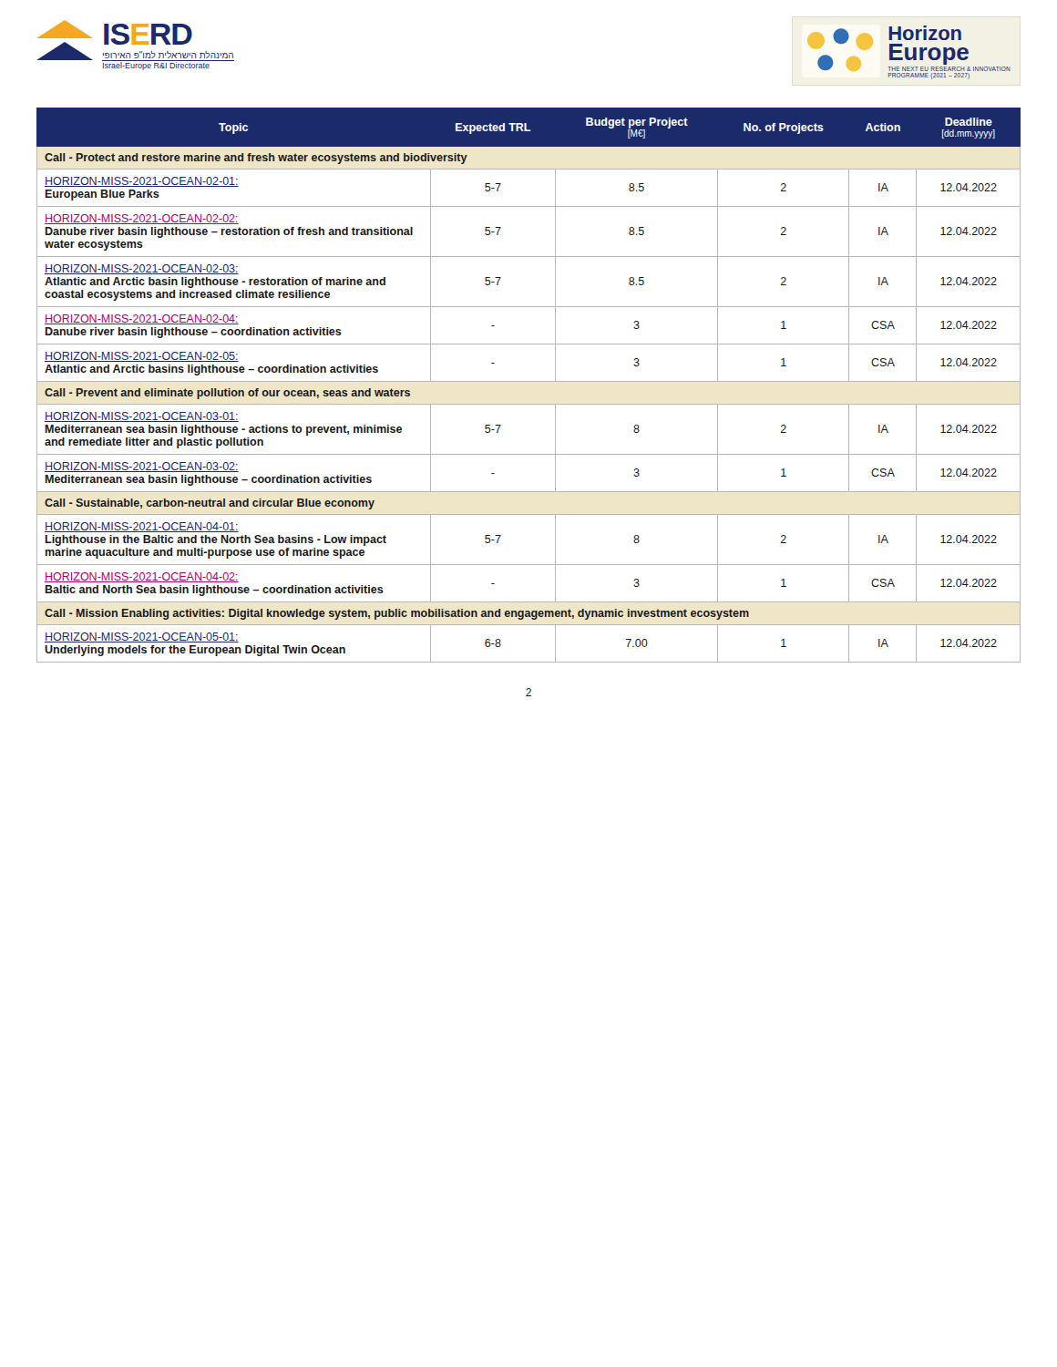ISERD
המינהלת הישראלית למו"פ האירופי
Israel-Europe R&I Directorate
Horizon
Europe
THE NEXT EU RESEARCH & INNOVATION
PROGRAMME (2021 – 2027)
| Topic | Expected TRL | Budget per Project [M€] | No. of Projects | Action | Deadline [dd.mm.yyyy] |
| --- | --- | --- | --- | --- | --- |
| Call - Protect and restore marine and fresh water ecosystems and biodiversity |
| HORIZON-MISS-2021-OCEAN-02-01: European Blue Parks | 5-7 | 8.5 | 2 | IA | 12.04.2022 |
| HORIZON-MISS-2021-OCEAN-02-02: Danube river basin lighthouse – restoration of fresh and transitional water ecosystems | 5-7 | 8.5 | 2 | IA | 12.04.2022 |
| HORIZON-MISS-2021-OCEAN-02-03: Atlantic and Arctic basin lighthouse - restoration of marine and coastal ecosystems and increased climate resilience | 5-7 | 8.5 | 2 | IA | 12.04.2022 |
| HORIZON-MISS-2021-OCEAN-02-04: Danube river basin lighthouse – coordination activities | - | 3 | 1 | CSA | 12.04.2022 |
| HORIZON-MISS-2021-OCEAN-02-05: Atlantic and Arctic basins lighthouse – coordination activities | - | 3 | 1 | CSA | 12.04.2022 |
| Call - Prevent and eliminate pollution of our ocean, seas and waters |
| HORIZON-MISS-2021-OCEAN-03-01: Mediterranean sea basin lighthouse - actions to prevent, minimise and remediate litter and plastic pollution | 5-7 | 8 | 2 | IA | 12.04.2022 |
| HORIZON-MISS-2021-OCEAN-03-02: Mediterranean sea basin lighthouse – coordination activities | - | 3 | 1 | CSA | 12.04.2022 |
| Call - Sustainable, carbon-neutral and circular Blue economy |
| HORIZON-MISS-2021-OCEAN-04-01: Lighthouse in the Baltic and the North Sea basins - Low impact marine aquaculture and multi-purpose use of marine space | 5-7 | 8 | 2 | IA | 12.04.2022 |
| HORIZON-MISS-2021-OCEAN-04-02: Baltic and North Sea basin lighthouse – coordination activities | - | 3 | 1 | CSA | 12.04.2022 |
| Call - Mission Enabling activities: Digital knowledge system, public mobilisation and engagement, dynamic investment ecosystem |
| HORIZON-MISS-2021-OCEAN-05-01: Underlying models for the European Digital Twin Ocean | 6-8 | 7.00 | 1 | IA | 12.04.2022 |
2